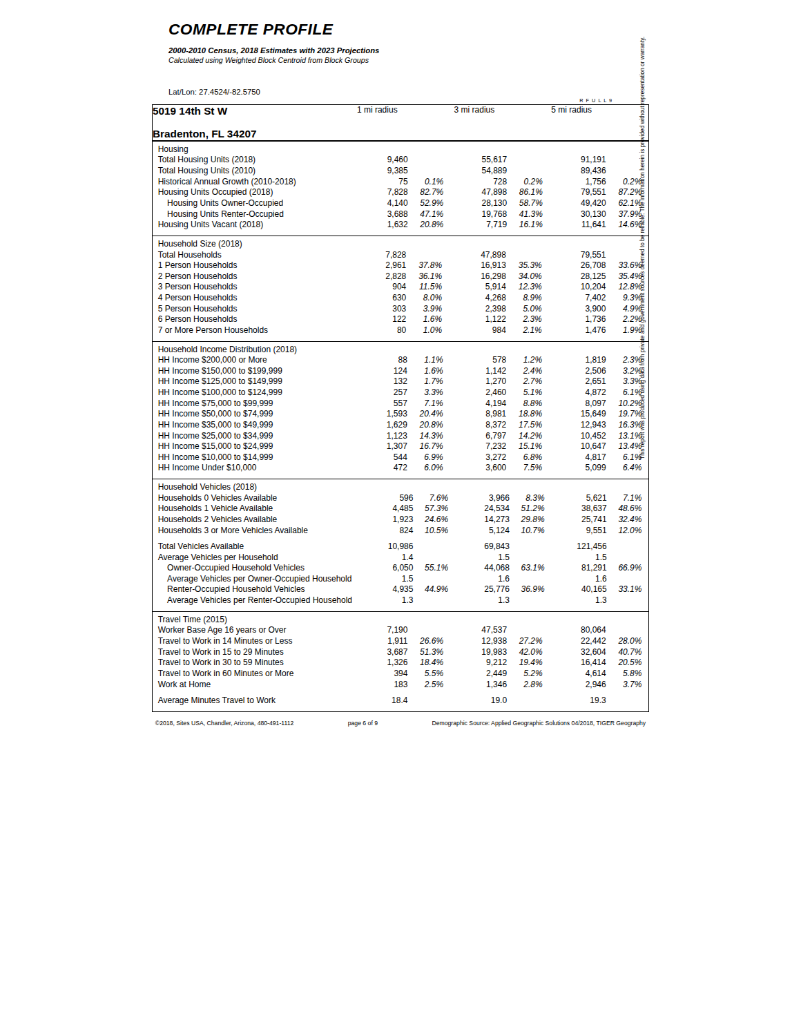COMPLETE PROFILE
2000-2010 Census, 2018 Estimates with 2023 Projections
Calculated using Weighted Block Centroid from Block Groups
Lat/Lon: 27.4524/-82.5750
R F U L L 9
This report was produced using data from private and government sources deemed to be reliable. The information herein is provided without representation or warranty.
| 5019 14th St W Bradenton, FL 34207 | 1 mi radius | 3 mi radius | 5 mi radius |
| / Housing / / Total Housing Units (2018) / 9,460 / / 55,617 / / 91,191 / / / Total Housing Units (2010) / 9,385 / / 54,889 / / 89,436 / / / Historical Annual Growth (2010-2018) / 75 / 0.1% / 728 / 0.2% / 1,756 / 0.2% / / Housing Units Occupied (2018) / 7,828 / 82.7% / 47,898 / 86.1% / 79,551 / 87.2% / / Housing Units Owner-Occupied / 4,140 / 52.9% / 28,130 / 58.7% / 49,420 / 62.1% / / Housing Units Renter-Occupied / 3,688 / 47.1% / 19,768 / 41.3% / 30,130 / 37.9% / / Housing Units Vacant (2018) / 1,632 / 20.8% / 7,719 / 16.1% / 11,641 / 14.6% / |
| / Household Size (2018) / / Total Households / 7,828 / / 47,898 / / 79,551 / / / 1 Person Households / 2,961 / 37.8% / 16,913 / 35.3% / 26,708 / 33.6% / / 2 Person Households / 2,828 / 36.1% / 16,298 / 34.0% / 28,125 / 35.4% / / 3 Person Households / 904 / 11.5% / 5,914 / 12.3% / 10,204 / 12.8% / / 4 Person Households / 630 / 8.0% / 4,268 / 8.9% / 7,402 / 9.3% / / 5 Person Households / 303 / 3.9% / 2,398 / 5.0% / 3,900 / 4.9% / / 6 Person Households / 122 / 1.6% / 1,122 / 2.3% / 1,736 / 2.2% / / 7 or More Person Households / 80 / 1.0% / 984 / 2.1% / 1,476 / 1.9% / |
| / Household Income Distribution (2018) / / HH Income $200,000 or More / 88 / 1.1% / 578 / 1.2% / 1,819 / 2.3% / / HH Income $150,000 to $199,999 / 124 / 1.6% / 1,142 / 2.4% / 2,506 / 3.2% / / HH Income $125,000 to $149,999 / 132 / 1.7% / 1,270 / 2.7% / 2,651 / 3.3% / / HH Income $100,000 to $124,999 / 257 / 3.3% / 2,460 / 5.1% / 4,872 / 6.1% / / HH Income $75,000 to $99,999 / 557 / 7.1% / 4,194 / 8.8% / 8,097 / 10.2% / / HH Income $50,000 to $74,999 / 1,593 / 20.4% / 8,981 / 18.8% / 15,649 / 19.7% / / HH Income $35,000 to $49,999 / 1,629 / 20.8% / 8,372 / 17.5% / 12,943 / 16.3% / / HH Income $25,000 to $34,999 / 1,123 / 14.3% / 6,797 / 14.2% / 10,452 / 13.1% / / HH Income $15,000 to $24,999 / 1,307 / 16.7% / 7,232 / 15.1% / 10,647 / 13.4% / / HH Income $10,000 to $14,999 / 544 / 6.9% / 3,272 / 6.8% / 4,817 / 6.1% / / HH Income Under $10,000 / 472 / 6.0% / 3,600 / 7.5% / 5,099 / 6.4% / |
| / Household Vehicles (2018) / / Households 0 Vehicles Available / 596 / 7.6% / 3,966 / 8.3% / 5,621 / 7.1% / / Households 1 Vehicle Available / 4,485 / 57.3% / 24,534 / 51.2% / 38,637 / 48.6% / / Households 2 Vehicles Available / 1,923 / 24.6% / 14,273 / 29.8% / 25,741 / 32.4% / / Households 3 or More Vehicles Available / 824 / 10.5% / 5,124 / 10.7% / 9,551 / 12.0% / / Total Vehicles Available / 10,986 / / 69,843 / / 121,456 / / / Average Vehicles per Household / 1.4 / / 1.5 / / 1.5 / / / Owner-Occupied Household Vehicles / 6,050 / 55.1% / 44,068 / 63.1% / 81,291 / 66.9% / / Average Vehicles per Owner-Occupied Household / 1.5 / / 1.6 / / 1.6 / / / Renter-Occupied Household Vehicles / 4,935 / 44.9% / 25,776 / 36.9% / 40,165 / 33.1% / / Average Vehicles per Renter-Occupied Household / 1.3 / / 1.3 / / 1.3 / / |
| / Travel Time (2015) / / Worker Base Age 16 years or Over / 7,190 / / 47,537 / / 80,064 / / / Travel to Work in 14 Minutes or Less / 1,911 / 26.6% / 12,938 / 27.2% / 22,442 / 28.0% / / Travel to Work in 15 to 29 Minutes / 3,687 / 51.3% / 19,983 / 42.0% / 32,604 / 40.7% / / Travel to Work in 30 to 59 Minutes / 1,326 / 18.4% / 9,212 / 19.4% / 16,414 / 20.5% / / Travel to Work in 60 Minutes or More / 394 / 5.5% / 2,449 / 5.2% / 4,614 / 5.8% / / Work at Home / 183 / 2.5% / 1,346 / 2.8% / 2,946 / 3.7% / / Average Minutes Travel to Work / 18.4 / / 19.0 / / 19.3 / / |
©2018, Sites USA, Chandler, Arizona, 480-491-1112
page 6 of 9
Demographic Source: Applied Geographic Solutions 04/2018, TIGER Geography